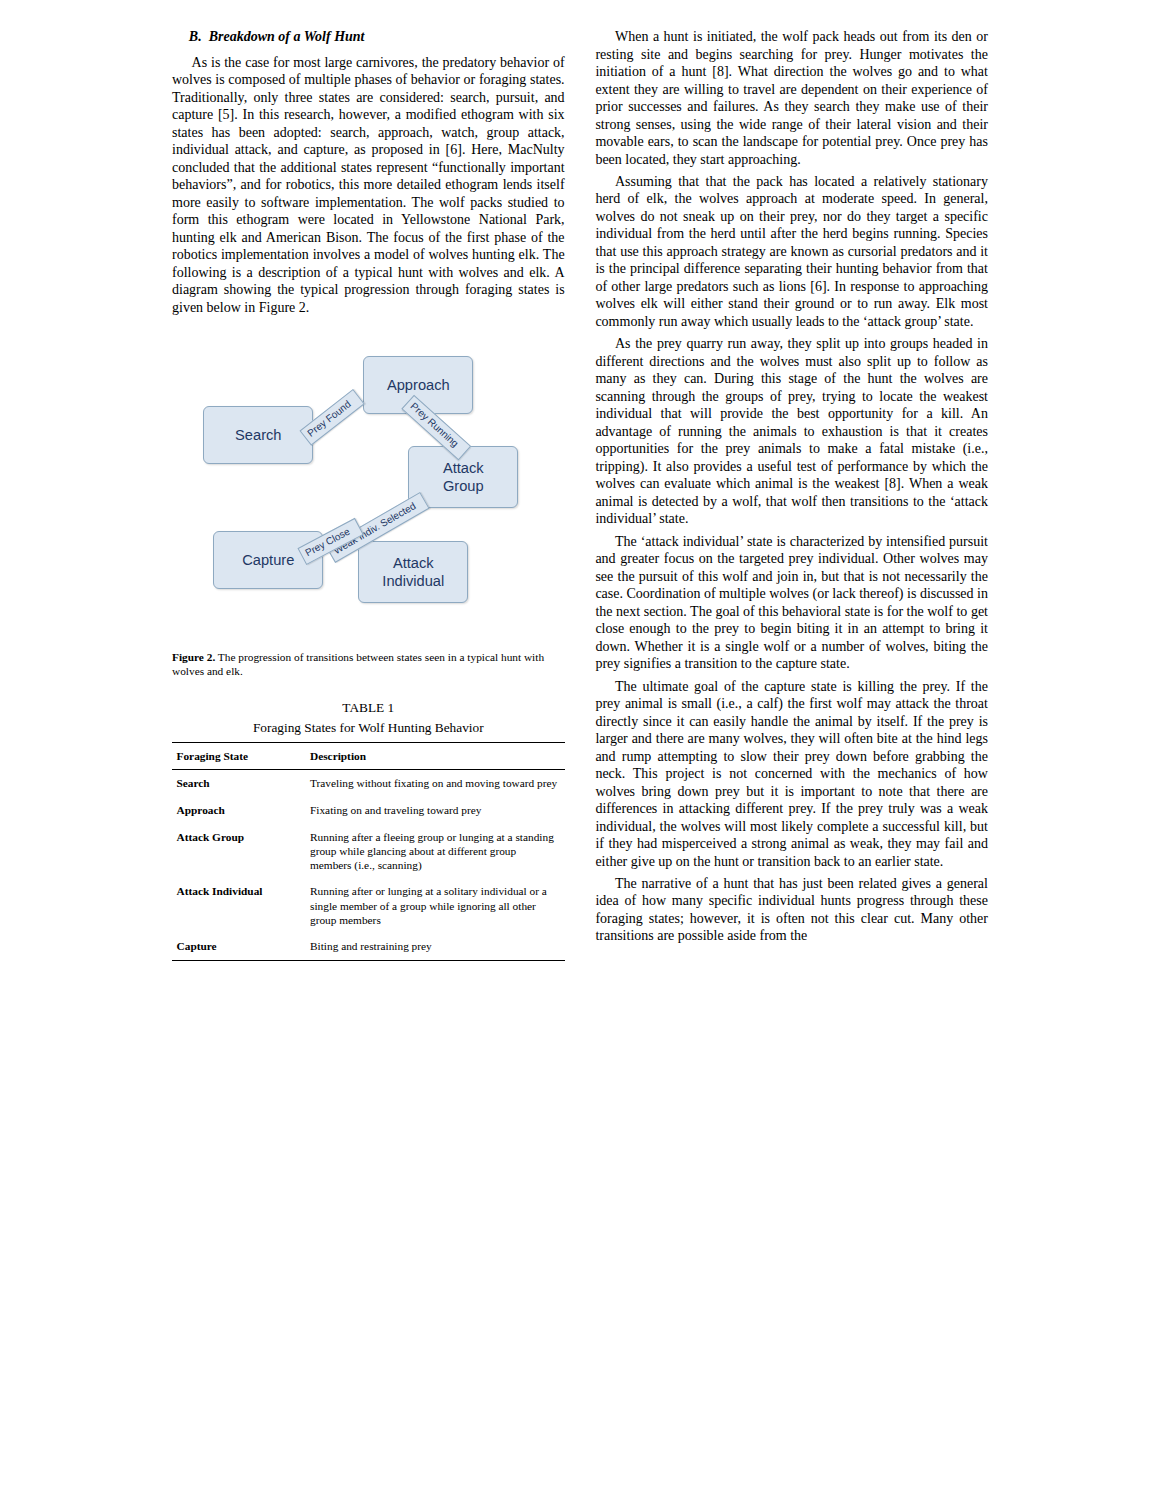B. Breakdown of a Wolf Hunt
As is the case for most large carnivores, the predatory behavior of wolves is composed of multiple phases of behavior or foraging states. Traditionally, only three states are considered: search, pursuit, and capture [5]. In this research, however, a modified ethogram with six states has been adopted: search, approach, watch, group attack, individual attack, and capture, as proposed in [6]. Here, MacNulty concluded that the additional states represent “functionally important behaviors”, and for robotics, this more detailed ethogram lends itself more easily to software implementation. The wolf packs studied to form this ethogram were located in Yellowstone National Park, hunting elk and American Bison. The focus of the first phase of the robotics implementation involves a model of wolves hunting elk. The following is a description of a typical hunt with wolves and elk. A diagram showing the typical progression through foraging states is given below in Figure 2.
Search
Approach
Attack
Group
Attack
Individual
Capture
Prey Found
Prey Running
Weak Indiv. Selected
Prey Close
Figure 2. The progression of transitions between states seen in a typical hunt with wolves and elk.
TABLE 1
Foraging States for Wolf Hunting Behavior
| Foraging State | Description |
| --- | --- |
| Search | Traveling without fixating on and moving toward prey |
| Approach | Fixating on and traveling toward prey |
| Attack Group | Running after a fleeing group or lunging at a standing group while glancing about at different group members (i.e., scanning) |
| Attack Individual | Running after or lunging at a solitary individual or a single member of a group while ignoring all other group members |
| Capture | Biting and restraining prey |
When a hunt is initiated, the wolf pack heads out from its den or resting site and begins searching for prey. Hunger motivates the initiation of a hunt [8]. What direction the wolves go and to what extent they are willing to travel are dependent on their experience of prior successes and failures. As they search they make use of their strong senses, using the wide range of their lateral vision and their movable ears, to scan the landscape for potential prey. Once prey has been located, they start approaching.
Assuming that that the pack has located a relatively stationary herd of elk, the wolves approach at moderate speed. In general, wolves do not sneak up on their prey, nor do they target a specific individual from the herd until after the herd begins running. Species that use this approach strategy are known as cursorial predators and it is the principal difference separating their hunting behavior from that of other large predators such as lions [6]. In response to approaching wolves elk will either stand their ground or to run away. Elk most commonly run away which usually leads to the ‘attack group’ state.
As the prey quarry run away, they split up into groups headed in different directions and the wolves must also split up to follow as many as they can. During this stage of the hunt the wolves are scanning through the groups of prey, trying to locate the weakest individual that will provide the best opportunity for a kill. An advantage of running the animals to exhaustion is that it creates opportunities for the prey animals to make a fatal mistake (i.e., tripping). It also provides a useful test of performance by which the wolves can evaluate which animal is the weakest [8]. When a weak animal is detected by a wolf, that wolf then transitions to the ‘attack individual’ state.
The ‘attack individual’ state is characterized by intensified pursuit and greater focus on the targeted prey individual. Other wolves may see the pursuit of this wolf and join in, but that is not necessarily the case. Coordination of multiple wolves (or lack thereof) is discussed in the next section. The goal of this behavioral state is for the wolf to get close enough to the prey to begin biting it in an attempt to bring it down. Whether it is a single wolf or a number of wolves, biting the prey signifies a transition to the capture state.
The ultimate goal of the capture state is killing the prey. If the prey animal is small (i.e., a calf) the first wolf may attack the throat directly since it can easily handle the animal by itself. If the prey is larger and there are many wolves, they will often bite at the hind legs and rump attempting to slow their prey down before grabbing the neck. This project is not concerned with the mechanics of how wolves bring down prey but it is important to note that there are differences in attacking different prey. If the prey truly was a weak individual, the wolves will most likely complete a successful kill, but if they had misperceived a strong animal as weak, they may fail and either give up on the hunt or transition back to an earlier state.
The narrative of a hunt that has just been related gives a general idea of how many specific individual hunts progress through these foraging states; however, it is often not this clear cut. Many other transitions are possible aside from the